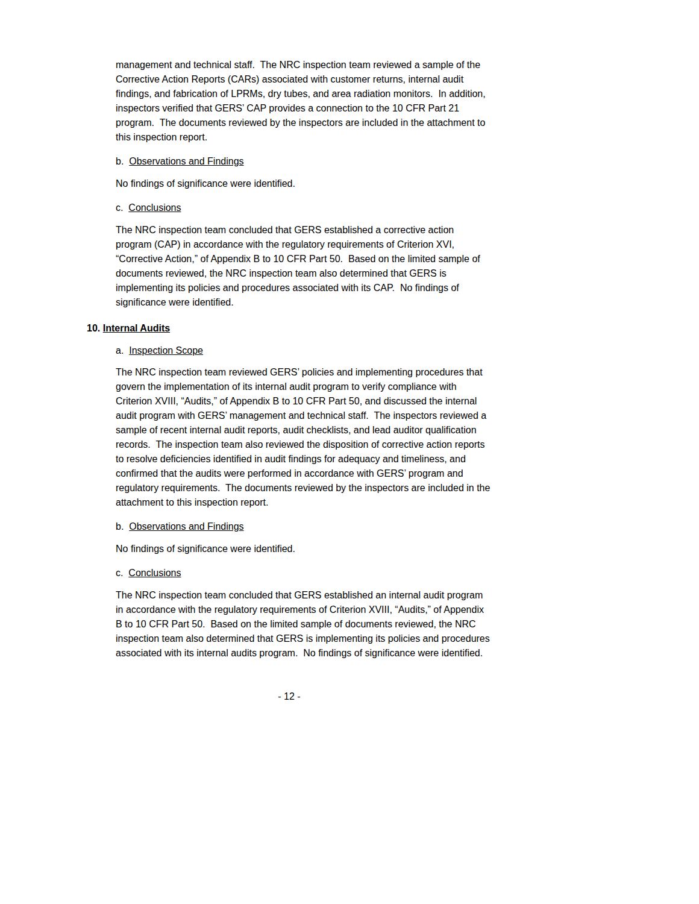management and technical staff. The NRC inspection team reviewed a sample of the Corrective Action Reports (CARs) associated with customer returns, internal audit findings, and fabrication of LPRMs, dry tubes, and area radiation monitors. In addition, inspectors verified that GERS’ CAP provides a connection to the 10 CFR Part 21 program. The documents reviewed by the inspectors are included in the attachment to this inspection report.
b. Observations and Findings
No findings of significance were identified.
c. Conclusions
The NRC inspection team concluded that GERS established a corrective action program (CAP) in accordance with the regulatory requirements of Criterion XVI, “Corrective Action,” of Appendix B to 10 CFR Part 50. Based on the limited sample of documents reviewed, the NRC inspection team also determined that GERS is implementing its policies and procedures associated with its CAP. No findings of significance were identified.
10. Internal Audits
a. Inspection Scope
The NRC inspection team reviewed GERS’ policies and implementing procedures that govern the implementation of its internal audit program to verify compliance with Criterion XVIII, “Audits,” of Appendix B to 10 CFR Part 50, and discussed the internal audit program with GERS’ management and technical staff. The inspectors reviewed a sample of recent internal audit reports, audit checklists, and lead auditor qualification records. The inspection team also reviewed the disposition of corrective action reports to resolve deficiencies identified in audit findings for adequacy and timeliness, and confirmed that the audits were performed in accordance with GERS’ program and regulatory requirements. The documents reviewed by the inspectors are included in the attachment to this inspection report.
b. Observations and Findings
No findings of significance were identified.
c. Conclusions
The NRC inspection team concluded that GERS established an internal audit program in accordance with the regulatory requirements of Criterion XVIII, “Audits,” of Appendix B to 10 CFR Part 50. Based on the limited sample of documents reviewed, the NRC inspection team also determined that GERS is implementing its policies and procedures associated with its internal audits program. No findings of significance were identified.
- 12 -